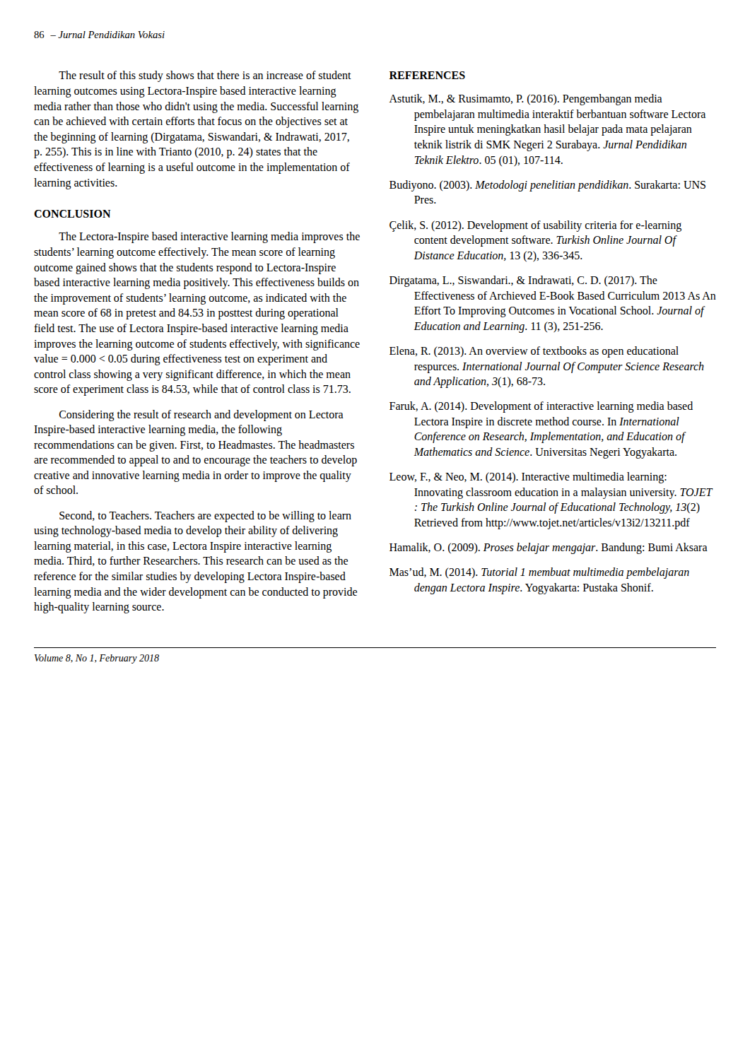86– Jurnal Pendidikan Vokasi
The result of this study shows that there is an increase of student learning outcomes using Lectora-Inspire based interactive learning media rather than those who didn't using the media. Successful learning can be achieved with certain efforts that focus on the objectives set at the beginning of learning (Dirgatama, Siswandari, & Indrawati, 2017, p. 255). This is in line with Trianto (2010, p. 24) states that the effectiveness of learning is a useful outcome in the implementation of learning activities.
CONCLUSION
The Lectora-Inspire based interactive learning media improves the students’ learning outcome effectively. The mean score of learning outcome gained shows that the students respond to Lectora-Inspire based interactive learning media positively. This effectiveness builds on the improvement of students’ learning outcome, as indicated with the mean score of 68 in pretest and 84.53 in posttest during operational field test. The use of Lectora Inspire-based interactive learning media improves the learning outcome of students effectively, with significance value = 0.000 < 0.05 during effectiveness test on experiment and control class showing a very significant difference, in which the mean score of experiment class is 84.53, while that of control class is 71.73.
Considering the result of research and development on Lectora Inspire-based interactive learning media, the following recommendations can be given. First, to Headmastes. The headmasters are recommended to appeal to and to encourage the teachers to develop creative and innovative learning media in order to improve the quality of school.
Second, to Teachers. Teachers are expected to be willing to learn using technology-based media to develop their ability of delivering learning material, in this case, Lectora Inspire interactive learning media. Third, to further Researchers. This research can be used as the reference for the similar studies by developing Lectora Inspire-based learning media and the wider development can be conducted to provide high-quality learning source.
REFERENCES
Astutik, M., & Rusimamto, P. (2016). Pengembangan media pembelajaran multimedia interaktif berbantuan software Lectora Inspire untuk meningkatkan hasil belajar pada mata pelajaran teknik listrik di SMK Negeri 2 Surabaya. Jurnal Pendidikan Teknik Elektro. 05 (01), 107-114.
Budiyono. (2003). Metodologi penelitian pendidikan. Surakarta: UNS Pres.
Çelik, S. (2012). Development of usability criteria for e-learning content development software. Turkish Online Journal Of Distance Education, 13 (2), 336-345.
Dirgatama, L., Siswandari., & Indrawati, C. D. (2017). The Effectiveness of Archieved E-Book Based Curriculum 2013 As An Effort To Improving Outcomes in Vocational School. Journal of Education and Learning. 11 (3), 251-256.
Elena, R. (2013). An overview of textbooks as open educational respurces. International Journal Of Computer Science Research and Application, 3(1), 68-73.
Faruk, A. (2014). Development of interactive learning media based Lectora Inspire in discrete method course. In International Conference on Research, Implementation, and Education of Mathematics and Science. Universitas Negeri Yogyakarta.
Leow, F., & Neo, M. (2014). Interactive multimedia learning: Innovating classroom education in a malaysian university. TOJET : The Turkish Online Journal of Educational Technology, 13(2) Retrieved from http://www.tojet.net/articles/v13i2/13211.pdf
Hamalik, O. (2009). Proses belajar mengajar. Bandung: Bumi Aksara
Mas’ud, M. (2014). Tutorial 1 membuat multimedia pembelajaran dengan Lectora Inspire. Yogyakarta: Pustaka Shonif.
Volume 8, No 1, February 2018